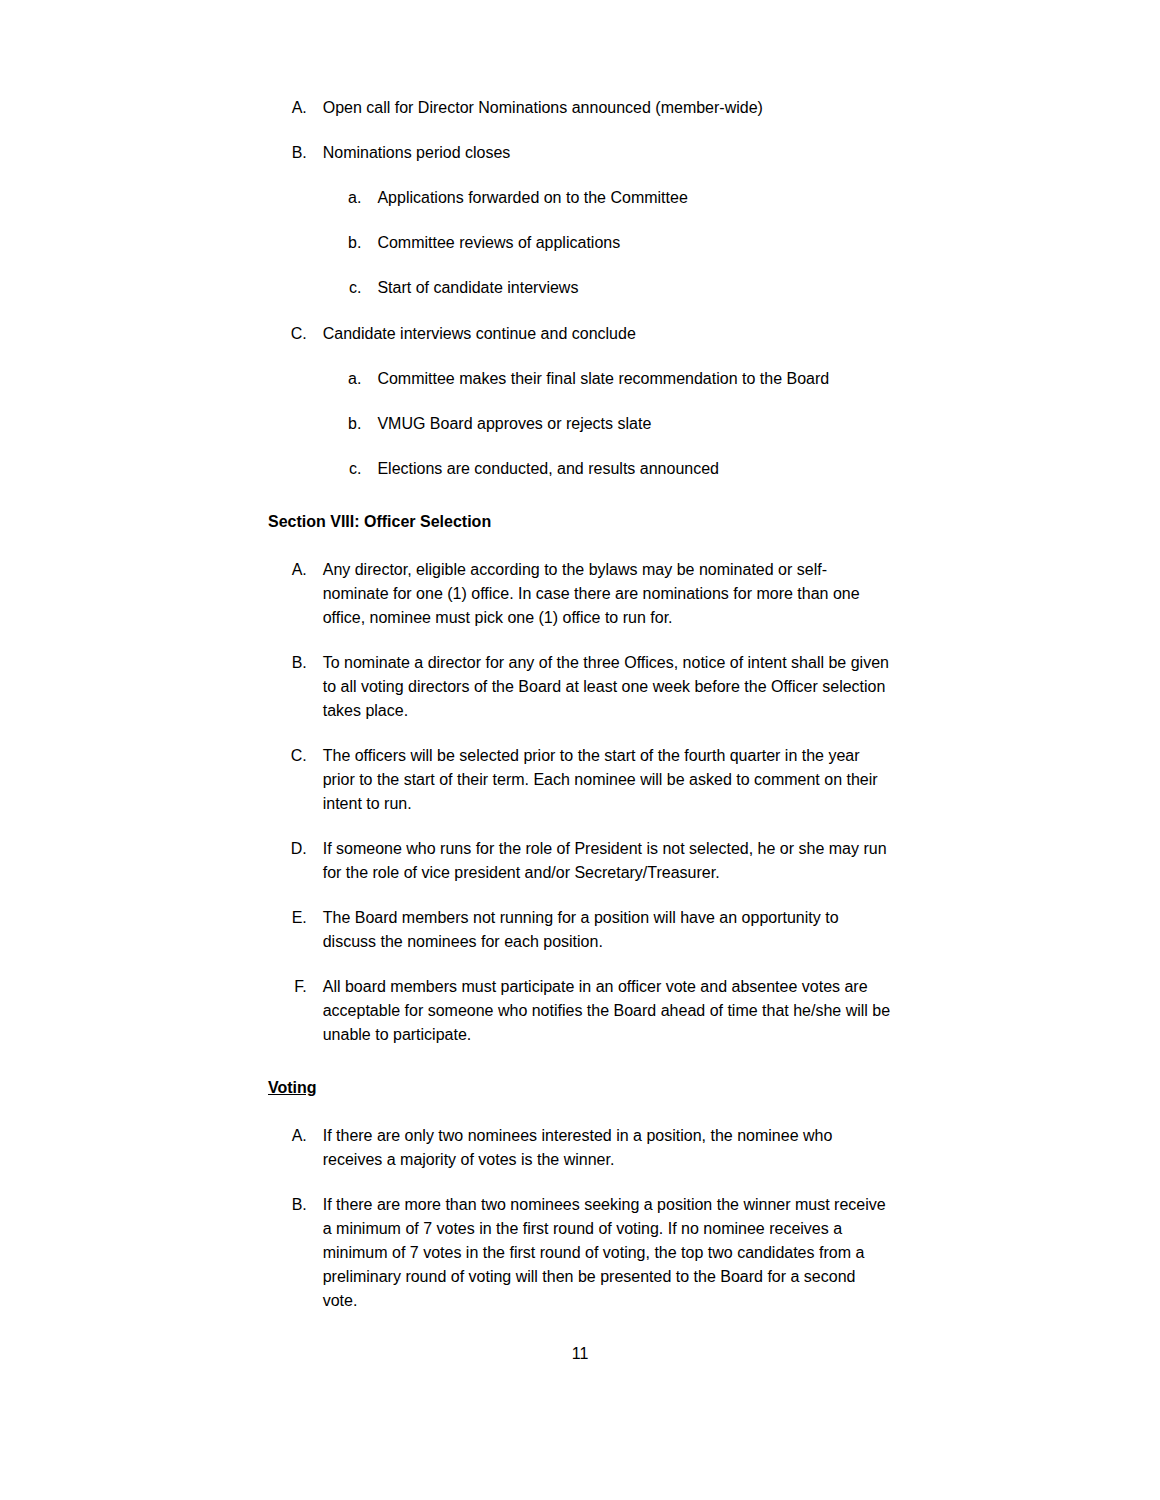Open call for Director Nominations announced (member-wide)
Nominations period closes
Applications forwarded on to the Committee
Committee reviews of applications
Start of candidate interviews
Candidate interviews continue and conclude
Committee makes their final slate recommendation to the Board
VMUG Board approves or rejects slate
Elections are conducted, and results announced
Section VIII: Officer Selection
Any director, eligible according to the bylaws may be nominated or self-nominate for one (1) office. In case there are nominations for more than one office, nominee must pick one (1) office to run for.
To nominate a director for any of the three Offices, notice of intent shall be given to all voting directors of the Board at least one week before the Officer selection takes place.
The officers will be selected prior to the start of the fourth quarter in the year prior to the start of their term. Each nominee will be asked to comment on their intent to run.
If someone who runs for the role of President is not selected, he or she may run for the role of vice president and/or Secretary/Treasurer.
The Board members not running for a position will have an opportunity to discuss the nominees for each position.
All board members must participate in an officer vote and absentee votes are acceptable for someone who notifies the Board ahead of time that he/she will be unable to participate.
Voting
If there are only two nominees interested in a position, the nominee who receives a majority of votes is the winner.
If there are more than two nominees seeking a position the winner must receive a minimum of 7 votes in the first round of voting. If no nominee receives a minimum of 7 votes in the first round of voting, the top two candidates from a preliminary round of voting will then be presented to the Board for a second vote.
11